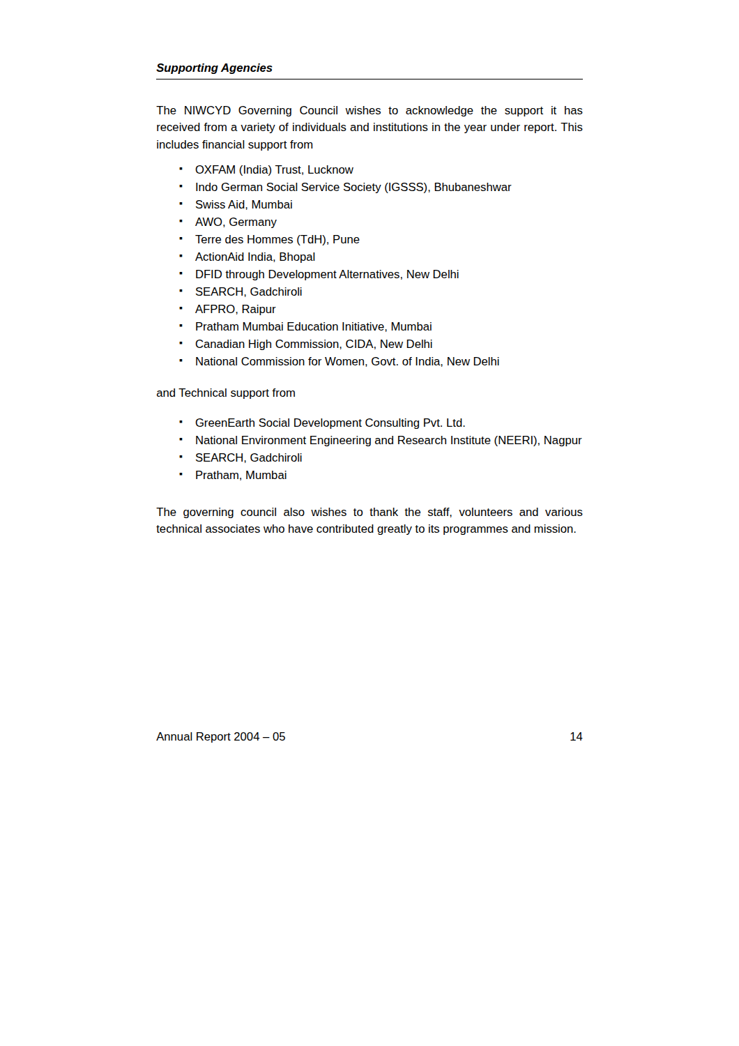Supporting Agencies
The NIWCYD Governing Council wishes to acknowledge the support it has received from a variety of individuals and institutions in the year under report. This includes financial support from
OXFAM (India) Trust, Lucknow
Indo German Social Service Society (IGSSS), Bhubaneshwar
Swiss Aid, Mumbai
AWO, Germany
Terre des Hommes (TdH), Pune
ActionAid India, Bhopal
DFID through Development Alternatives, New Delhi
SEARCH, Gadchiroli
AFPRO, Raipur
Pratham Mumbai Education Initiative, Mumbai
Canadian High Commission, CIDA, New Delhi
National Commission for Women, Govt. of India, New Delhi
and Technical support from
GreenEarth Social Development Consulting Pvt. Ltd.
National Environment Engineering and Research Institute (NEERI), Nagpur
SEARCH, Gadchiroli
Pratham, Mumbai
The governing council also wishes to thank the staff, volunteers and various technical associates who have contributed greatly to its programmes and mission.
Annual Report 2004 – 05 14